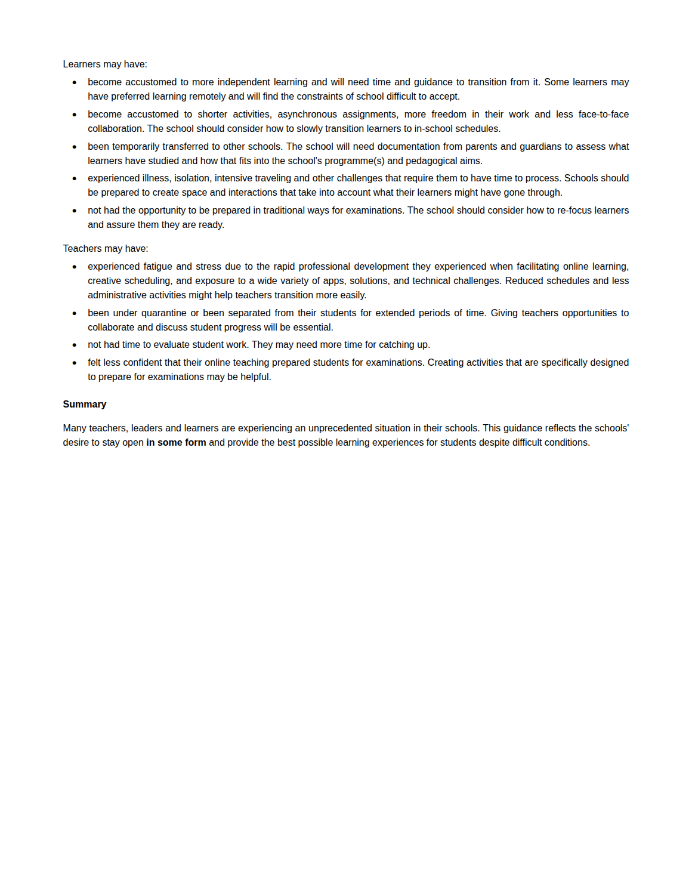Learners may have:
become accustomed to more independent learning and will need time and guidance to transition from it. Some learners may have preferred learning remotely and will find the constraints of school difficult to accept.
become accustomed to shorter activities, asynchronous assignments, more freedom in their work and less face-to-face collaboration. The school should consider how to slowly transition learners to in-school schedules.
been temporarily transferred to other schools. The school will need documentation from parents and guardians to assess what learners have studied and how that fits into the school's programme(s) and pedagogical aims.
experienced illness, isolation, intensive traveling and other challenges that require them to have time to process. Schools should be prepared to create space and interactions that take into account what their learners might have gone through.
not had the opportunity to be prepared in traditional ways for examinations. The school should consider how to re-focus learners and assure them they are ready.
Teachers may have:
experienced fatigue and stress due to the rapid professional development they experienced when facilitating online learning, creative scheduling, and exposure to a wide variety of apps, solutions, and technical challenges. Reduced schedules and less administrative activities might help teachers transition more easily.
been under quarantine or been separated from their students for extended periods of time. Giving teachers opportunities to collaborate and discuss student progress will be essential.
not had time to evaluate student work. They may need more time for catching up.
felt less confident that their online teaching prepared students for examinations. Creating activities that are specifically designed to prepare for examinations may be helpful.
Summary
Many teachers, leaders and learners are experiencing an unprecedented situation in their schools. This guidance reflects the schools' desire to stay open in some form and provide the best possible learning experiences for students despite difficult conditions.